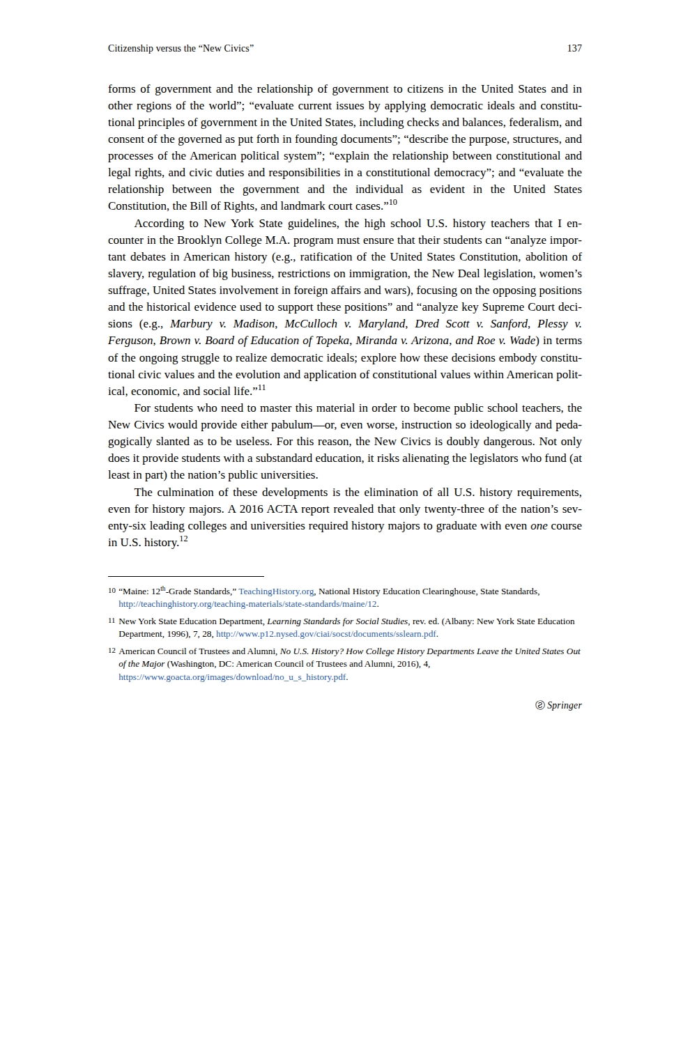Citizenship versus the “New Civics” 137
forms of government and the relationship of government to citizens in the United States and in other regions of the world”; “evaluate current issues by applying democratic ideals and constitutional principles of government in the United States, including checks and balances, federalism, and consent of the governed as put forth in founding documents”; “describe the purpose, structures, and processes of the American political system”; “explain the relationship between constitutional and legal rights, and civic duties and responsibilities in a constitutional democracy”; and “evaluate the relationship between the government and the individual as evident in the United States Constitution, the Bill of Rights, and landmark court cases.”10
According to New York State guidelines, the high school U.S. history teachers that I encounter in the Brooklyn College M.A. program must ensure that their students can “analyze important debates in American history (e.g., ratification of the United States Constitution, abolition of slavery, regulation of big business, restrictions on immigration, the New Deal legislation, women’s suffrage, United States involvement in foreign affairs and wars), focusing on the opposing positions and the historical evidence used to support these positions” and “analyze key Supreme Court decisions (e.g., Marbury v. Madison, McCulloch v. Maryland, Dred Scott v. Sanford, Plessy v. Ferguson, Brown v. Board of Education of Topeka, Miranda v. Arizona, and Roe v. Wade) in terms of the ongoing struggle to realize democratic ideals; explore how these decisions embody constitutional civic values and the evolution and application of constitutional values within American political, economic, and social life.”11
For students who need to master this material in order to become public school teachers, the New Civics would provide either pabulum—or, even worse, instruction so ideologically and pedagogically slanted as to be useless. For this reason, the New Civics is doubly dangerous. Not only does it provide students with a substandard education, it risks alienating the legislators who fund (at least in part) the nation’s public universities.
The culmination of these developments is the elimination of all U.S. history requirements, even for history majors. A 2016 ACTA report revealed that only twenty-three of the nation’s seventy-six leading colleges and universities required history majors to graduate with even one course in U.S. history.12
10“Maine: 12th-Grade Standards,” TeachingHistory.org, National History Education Clearinghouse, State Standards, http://teachinghistory.org/teaching-materials/state-standards/maine/12.
11 New York State Education Department, Learning Standards for Social Studies, rev. ed. (Albany: New York State Education Department, 1996), 7, 28, http://www.p12.nysed.gov/ciai/socst/documents/sslearn.pdf.
12 American Council of Trustees and Alumni, No U.S. History? How College History Departments Leave the United States Out of the Major (Washington, DC: American Council of Trustees and Alumni, 2016), 4, https://www.goacta.org/images/download/no_u_s_history.pdf.
ⓈSpringer